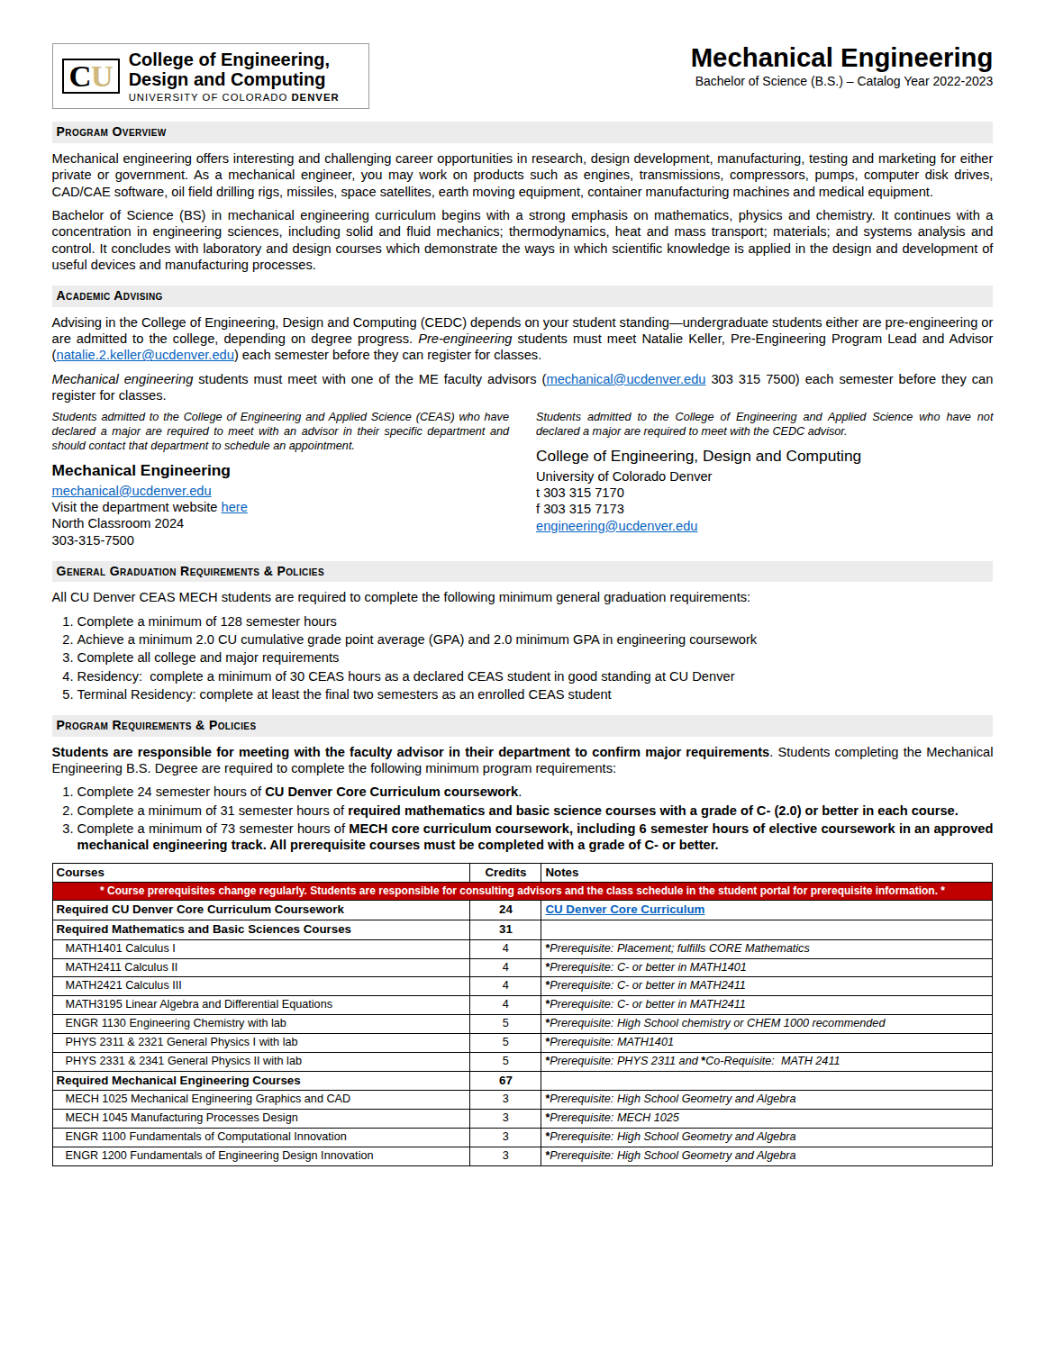CU
College of Engineering,
Design and Computing
UNIVERSITY OF COLORADO DENVER
Mechanical Engineering
Bachelor of Science (B.S.) – Catalog Year 2022-2023
Program Overview
Mechanical engineering offers interesting and challenging career opportunities in research, design development, manufacturing, testing and marketing for either private or government. As a mechanical engineer, you may work on products such as engines, transmissions, compressors, pumps, computer disk drives, CAD/CAE software, oil field drilling rigs, missiles, space satellites, earth moving equipment, container manufacturing machines and medical equipment.
Bachelor of Science (BS) in mechanical engineering curriculum begins with a strong emphasis on mathematics, physics and chemistry. It continues with a concentration in engineering sciences, including solid and fluid mechanics; thermodynamics, heat and mass transport; materials; and systems analysis and control. It concludes with laboratory and design courses which demonstrate the ways in which scientific knowledge is applied in the design and development of useful devices and manufacturing processes.
Academic Advising
Advising in the College of Engineering, Design and Computing (CEDC) depends on your student standing—undergraduate students either are pre-engineering or are admitted to the college, depending on degree progress. Pre-engineering students must meet Natalie Keller, Pre-Engineering Program Lead and Advisor (natalie.2.keller@ucdenver.edu) each semester before they can register for classes.
Mechanical engineering students must meet with one of the ME faculty advisors (mechanical@ucdenver.edu 303 315 7500) each semester before they can register for classes.
Students admitted to the College of Engineering and Applied Science (CEAS) who have declared a major are required to meet with an advisor in their specific department and should contact that department to schedule an appointment.
Mechanical Engineering
mechanical@ucdenver.edu
Visit the department website here
North Classroom 2024
303-315-7500
Students admitted to the College of Engineering and Applied Science who have not declared a major are required to meet with the CEDC advisor.
College of Engineering, Design and Computing
University of Colorado Denver
t 303 315 7170
f 303 315 7173
engineering@ucdenver.edu
General Graduation Requirements & Policies
All CU Denver CEAS MECH students are required to complete the following minimum general graduation requirements:
Complete a minimum of 128 semester hours
Achieve a minimum 2.0 CU cumulative grade point average (GPA) and 2.0 minimum GPA in engineering coursework
Complete all college and major requirements
Residency: complete a minimum of 30 CEAS hours as a declared CEAS student in good standing at CU Denver
Terminal Residency: complete at least the final two semesters as an enrolled CEAS student
Program Requirements & Policies
Students are responsible for meeting with the faculty advisor in their department to confirm major requirements. Students completing the Mechanical Engineering B.S. Degree are required to complete the following minimum program requirements:
Complete 24 semester hours of CU Denver Core Curriculum coursework.
Complete a minimum of 31 semester hours of required mathematics and basic science courses with a grade of C- (2.0) or better in each course.
Complete a minimum of 73 semester hours of MECH core curriculum coursework, including 6 semester hours of elective coursework in an approved mechanical engineering track. All prerequisite courses must be completed with a grade of C- or better.
| Courses | Credits | Notes |
| --- | --- | --- |
| * Course prerequisites change regularly. Students are responsible for consulting advisors and the class schedule in the student portal for prerequisite information. * |
| Required CU Denver Core Curriculum Coursework | 24 | CU Denver Core Curriculum |
| Required Mathematics and Basic Sciences Courses | 31 | |
| MATH1401 Calculus I | 4 | * Prerequisite: Placement; fulfills CORE Mathematics |
| MATH2411 Calculus II | 4 | * Prerequisite: C- or better in MATH1401 |
| MATH2421 Calculus III | 4 | * Prerequisite: C- or better in MATH2411 |
| MATH3195 Linear Algebra and Differential Equations | 4 | * Prerequisite: C- or better in MATH2411 |
| ENGR 1130 Engineering Chemistry with lab | 5 | * Prerequisite: High School chemistry or CHEM 1000 recommended |
| PHYS 2311 & 2321 General Physics I with lab | 5 | * Prerequisite: MATH1401 |
| PHYS 2331 & 2341 General Physics II with lab | 5 | * Prerequisite: PHYS 2311 and * Co-Requisite: MATH 2411 |
| Required Mechanical Engineering Courses | 67 | |
| MECH 1025 Mechanical Engineering Graphics and CAD | 3 | * Prerequisite: High School Geometry and Algebra |
| MECH 1045 Manufacturing Processes Design | 3 | * Prerequisite: MECH 1025 |
| ENGR 1100 Fundamentals of Computational Innovation | 3 | * Prerequisite: High School Geometry and Algebra |
| ENGR 1200 Fundamentals of Engineering Design Innovation | 3 | * Prerequisite: High School Geometry and Algebra |